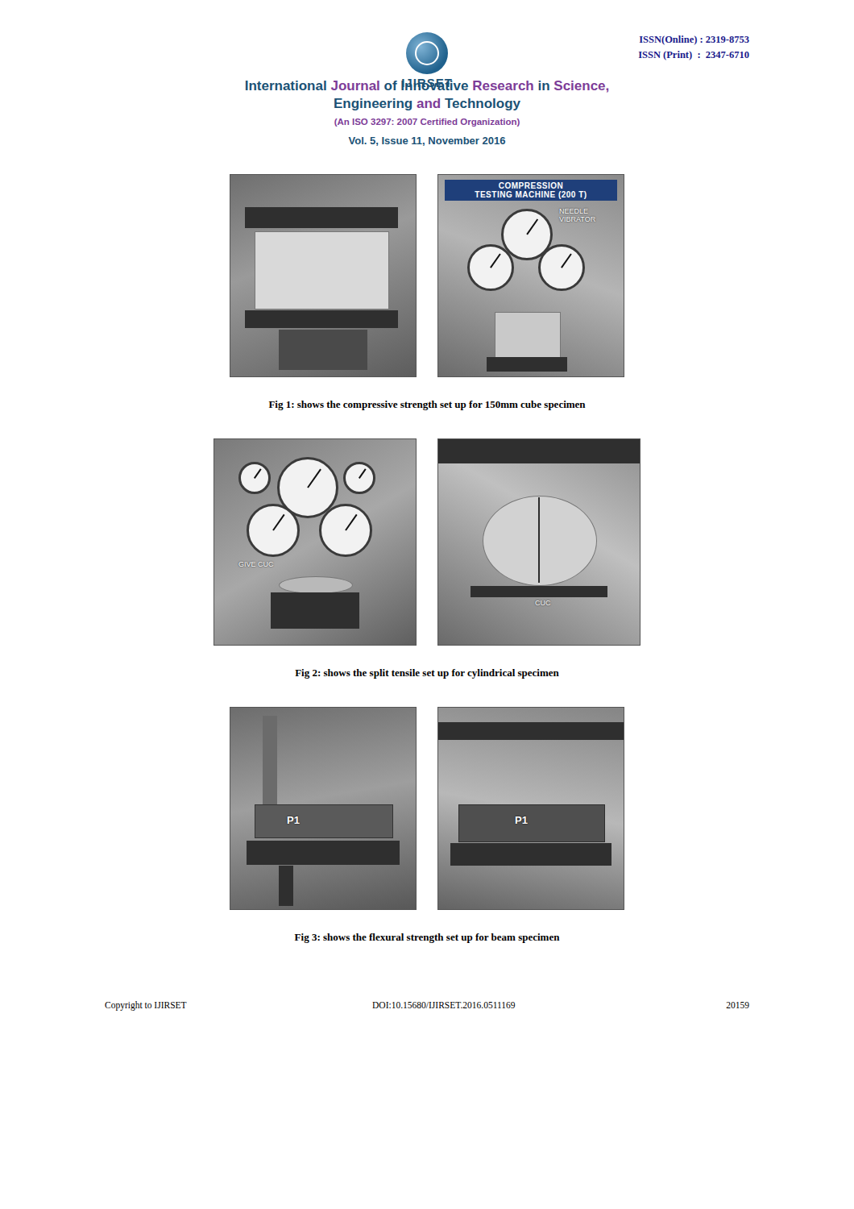ISSN(Online) : 2319-8753
ISSN (Print) : 2347-6710
IJIRSET
International Journal of Innovative Research in Science,
Engineering and Technology
(An ISO 3297: 2007 Certified Organization)
Vol. 5, Issue 11, November 2016
COMPRESSION
TESTING MACHINE (200 T)
NEEDLE VIBRATOR
Fig 1: shows the compressive strength set up for 150mm cube specimen
GIVE CUC
CUC
Fig 2: shows the split tensile set up for cylindrical specimen
P1
P1
Fig 3: shows the flexural strength set up for beam specimen
Copyright to IJIRSET
DOI:10.15680/IJIRSET.2016.0511169
20159